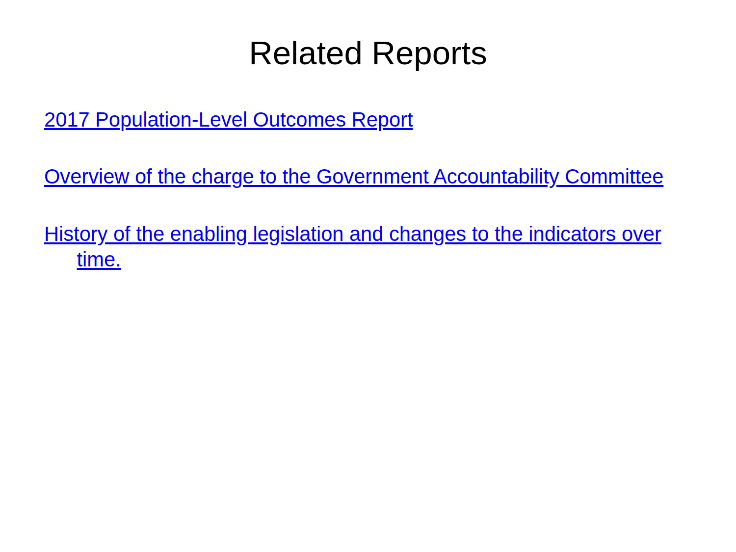Related Reports
2017 Population-Level Outcomes Report
Overview of the charge to the Government Accountability Committee
History of the enabling legislation and changes to the indicators over time.